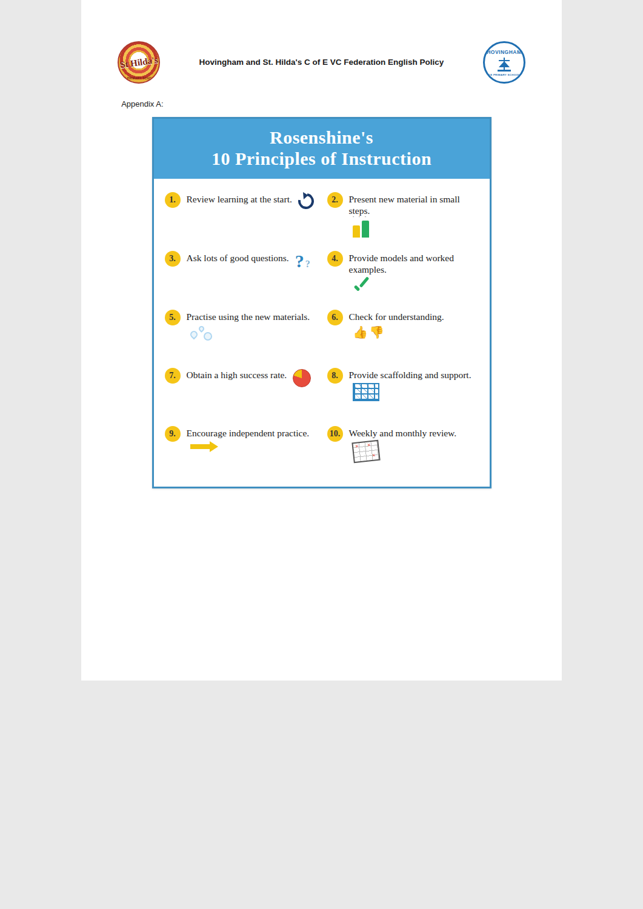St Hilda's CE Primary School
Hovingham and St. Hilda's C of E VC Federation English Policy
Hovingham CE Primary School
Appendix A:
Rosenshine's
10 Principles of Instruction
1. Review learning at the start.
2. Present new material in small steps. · · ·
3. Ask lots of good questions. ??
4. Provide models and worked examples.
5. Practise using the new materials.
6. Check for understanding. 👍👎
7. Obtain a high success rate.
8. Provide scaffolding and support.
9. Encourage independent practice.
10. Weekly and monthly review.